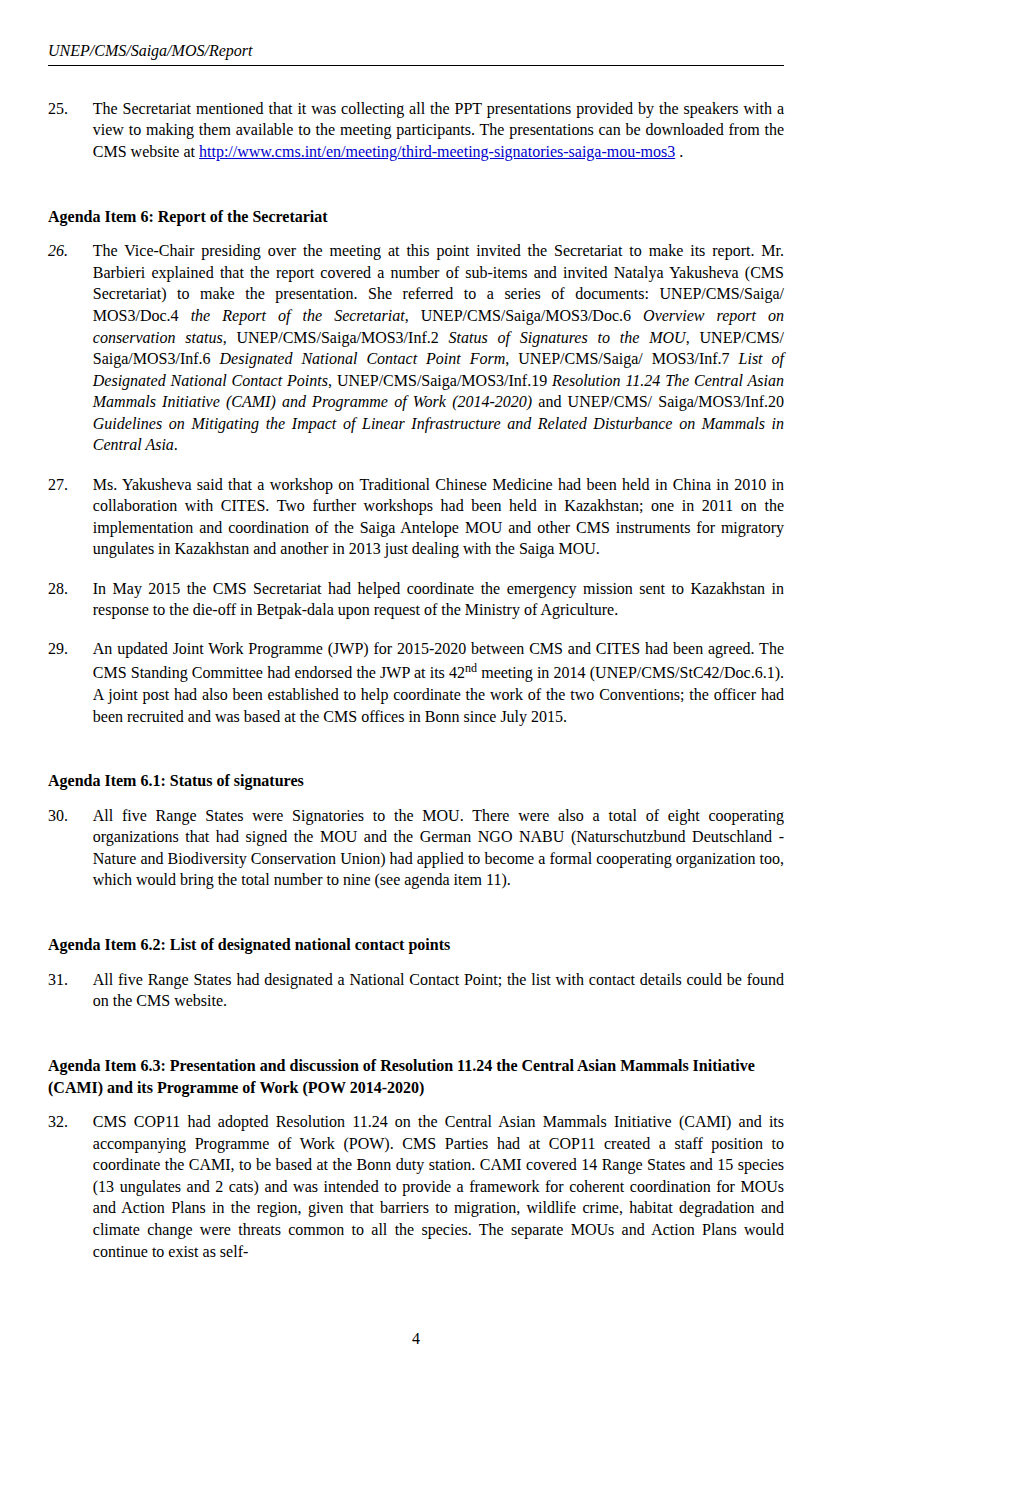UNEP/CMS/Saiga/MOS/Report
25.
The Secretariat mentioned that it was collecting all the PPT presentations provided by the speakers with a view to making them available to the meeting participants. The presentations can be downloaded from the CMS website at http://www.cms.int/en/meeting/third-meeting-signatories-saiga-mou-mos3 .
Agenda Item 6: Report of the Secretariat
26.
The Vice-Chair presiding over the meeting at this point invited the Secretariat to make its report. Mr. Barbieri explained that the report covered a number of sub-items and invited Natalya Yakusheva (CMS Secretariat) to make the presentation. She referred to a series of documents: UNEP/CMS/Saiga/ MOS3/Doc.4 the Report of the Secretariat, UNEP/CMS/Saiga/MOS3/Doc.6 Overview report on conservation status, UNEP/CMS/Saiga/MOS3/Inf.2 Status of Signatures to the MOU, UNEP/CMS/ Saiga/MOS3/Inf.6 Designated National Contact Point Form, UNEP/CMS/Saiga/ MOS3/Inf.7 List of Designated National Contact Points, UNEP/CMS/Saiga/MOS3/Inf.19 Resolution 11.24 The Central Asian Mammals Initiative (CAMI) and Programme of Work (2014-2020) and UNEP/CMS/ Saiga/MOS3/Inf.20 Guidelines on Mitigating the Impact of Linear Infrastructure and Related Disturbance on Mammals in Central Asia.
27.
Ms. Yakusheva said that a workshop on Traditional Chinese Medicine had been held in China in 2010 in collaboration with CITES. Two further workshops had been held in Kazakhstan; one in 2011 on the implementation and coordination of the Saiga Antelope MOU and other CMS instruments for migratory ungulates in Kazakhstan and another in 2013 just dealing with the Saiga MOU.
28.
In May 2015 the CMS Secretariat had helped coordinate the emergency mission sent to Kazakhstan in response to the die-off in Betpak-dala upon request of the Ministry of Agriculture.
29.
An updated Joint Work Programme (JWP) for 2015-2020 between CMS and CITES had been agreed. The CMS Standing Committee had endorsed the JWP at its 42nd meeting in 2014 (UNEP/CMS/StC42/Doc.6.1). A joint post had also been established to help coordinate the work of the two Conventions; the officer had been recruited and was based at the CMS offices in Bonn since July 2015.
Agenda Item 6.1: Status of signatures
30.
All five Range States were Signatories to the MOU. There were also a total of eight cooperating organizations that had signed the MOU and the German NGO NABU (Naturschutzbund Deutschland - Nature and Biodiversity Conservation Union) had applied to become a formal cooperating organization too, which would bring the total number to nine (see agenda item 11).
Agenda Item 6.2: List of designated national contact points
31.
All five Range States had designated a National Contact Point; the list with contact details could be found on the CMS website.
Agenda Item 6.3: Presentation and discussion of Resolution 11.24 the Central Asian Mammals Initiative (CAMI) and its Programme of Work (POW 2014-2020)
32.
CMS COP11 had adopted Resolution 11.24 on the Central Asian Mammals Initiative (CAMI) and its accompanying Programme of Work (POW). CMS Parties had at COP11 created a staff position to coordinate the CAMI, to be based at the Bonn duty station. CAMI covered 14 Range States and 15 species (13 ungulates and 2 cats) and was intended to provide a framework for coherent coordination for MOUs and Action Plans in the region, given that barriers to migration, wildlife crime, habitat degradation and climate change were threats common to all the species. The separate MOUs and Action Plans would continue to exist as self-
4